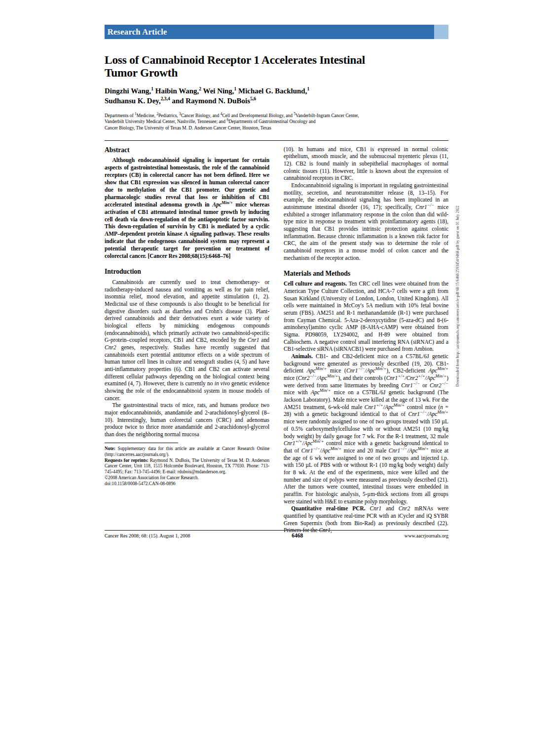Research Article
Loss of Cannabinoid Receptor 1 Accelerates Intestinal
Tumor Growth
Dingzhi Wang,1 Haibin Wang,2 Wei Ning,1 Michael G. Backlund,1
Sudhansu K. Dey,2,3,4 and Raymond N. DuBois5,6
Departments of 1Medicine, 2Pediatrics, 3Cancer Biology, and 4Cell and Developmental Biology, and 5Vanderbilt-Ingram Cancer Center,
Vanderbilt University Medical Center, Nashville, Tennessee; and 6Departments of Gastrointestinal Oncology and
Cancer Biology, The University of Texas M. D. Anderson Cancer Center, Houston, Texas
Abstract
Although endocannabinoid signaling is important for certain aspects of gastrointestinal homeostasis, the role of the cannabinoid receptors (CB) in colorectal cancer has not been defined. Here we show that CB1 expression was silenced in human colorectal cancer due to methylation of the CB1 promoter. Our genetic and pharmacologic studies reveal that loss or inhibition of CB1 accelerated intestinal adenoma growth in ApcMin/+ mice whereas activation of CB1 attenuated intestinal tumor growth by inducing cell death via down-regulation of the antiapoptotic factor survivin. This down-regulation of survivin by CB1 is mediated by a cyclic AMP–dependent protein kinase A signaling pathway. These results indicate that the endogenous cannabinoid system may represent a potential therapeutic target for prevention or treatment of colorectal cancer. [Cancer Res 2008;68(15):6468–76]
Introduction
Cannabinoids are currently used to treat chemotherapy- or radiotherapy-induced nausea and vomiting as well as for pain relief, insomnia relief, mood elevation, and appetite stimulation (1, 2). Medicinal use of these compounds is also thought to be beneficial for digestive disorders such as diarrhea and Crohn's disease (3). Plant-derived cannabinoids and their derivatives exert a wide variety of biological effects by mimicking endogenous compounds (endocannabinoids), which primarily activate two cannabinoid-specific G-protein–coupled receptors, CB1 and CB2, encoded by the Cnr1 and Cnr2 genes, respectively. Studies have recently suggested that cannabinoids exert potential antitumor effects on a wide spectrum of human tumor cell lines in culture and xenograft studies (4, 5) and have anti-inflammatory properties (6). CB1 and CB2 can activate several different cellular pathways depending on the biological context being examined (4, 7). However, there is currently no in vivo genetic evidence showing the role of the endocannabinoid system in mouse models of cancer.
The gastrointestinal tracts of mice, rats, and humans produce two major endocannabinoids, anandamide and 2-arachidonoyl-glycerol (8–10). Interestingly, human colorectal cancers (CRC) and adenomas produce twice to thrice more anandamide and 2-arachidonoyl-glycerol than does the neighboring normal mucosa
Note: Supplementary data for this article are available at Cancer Research Online (http://cancerres.aacrjournals.org/).
Requests for reprints: Raymond N. DuBois, The University of Texas M. D. Anderson Cancer Center, Unit 118, 1515 Holcombe Boulevard, Houston, TX 77030. Phone: 713-745-4495; Fax: 713-745-4496; E-mail: rdubois@mdanderson.org.
©2008 American Association for Cancer Research.
doi:10.1158/0008-5472.CAN-08-0896
(10). In humans and mice, CB1 is expressed in normal colonic epithelium, smooth muscle, and the submucosal myenteric plexus (11, 12). CB2 is found mainly in subepithelial macrophages of normal colonic tissues (11). However, little is known about the expression of cannabinoid receptors in CRC.
Endocannabinoid signaling is important in regulating gastrointestinal motility, secretion, and neurotransmitter release (8, 13–15). For example, the endocannabinoid signaling has been implicated in an autoimmune intestinal disorder (16, 17); specifically, Cnr1−/− mice exhibited a stronger inflammatory response in the colon than did wild-type mice in response to treatment with proinflammatory agents (18), suggesting that CB1 provides intrinsic protection against colonic inflammation. Because chronic inflammation is a known risk factor for CRC, the aim of the present study was to determine the role of cannabinoid receptors in a mouse model of colon cancer and the mechanism of the receptor action.
Materials and Methods
Cell culture and reagents. Ten CRC cell lines were obtained from the American Type Culture Collection, and HCA-7 cells were a gift from Susan Kirkland (University of London, London, United Kingdom). All cells were maintained in McCoy's 5A medium with 10% fetal bovine serum (FBS). AM251 and R-1 methanandamide (R-1) were purchased from Cayman Chemical. 5-Aza-2-deoxycytidine (5-aza-dC) and 8-(6-aminohexyl)amino cyclic AMP (8-AHA-cAMP) were obtained from Sigma. PD98059, LY294002, and H-89 were obtained from Calbiochem. A negative control small interfering RNA (siRNAC) and a CB1-selective siRNA (siRNACB1) were purchased from Ambion.
Animals. CB1- and CB2-deficient mice on a C57BL/6J genetic background were generated as previously described (19, 20). CB1-deficient ApcMin/+ mice (Cnr1−/−/ApcMin/+), CB2-deficient ApcMin/+ mice (Cnr2−/−/ApcMin/+), and their controls (Cnr1+/+/Cnr2+/+/ApcMin/+) were derived from same littermates by breeding Cnr1−/− or Cnr2−/− mice with ApcMin/+ mice on a C57BL/6J genetic background (The Jackson Laboratory). Male mice were killed at the age of 13 wk. For the AM251 treatment, 6-wk-old male Cnr1+/+/ApcMin/+ control mice (n = 28) with a genetic background identical to that of Cnr1−/−/ApcMin/+ mice were randomly assigned to one of two groups treated with 150 µL of 0.5% carboxymethylcellulose with or without AM251 (10 mg/kg body weight) by daily gavage for 7 wk. For the R-1 treatment, 32 male Cnr1+/+/ApcMin/+ control mice with a genetic background identical to that of Cnr1−/−/ApcMin/+ mice and 20 male Cnr1−/−/ApcMin/+ mice at the age of 6 wk were assigned to one of two groups and injected i.p. with 150 µL of PBS with or without R-1 (10 mg/kg body weight) daily for 8 wk. At the end of the experiments, mice were killed and the number and size of polyps were measured as previously described (21). After the tumors were counted, intestinal tissues were embedded in paraffin. For histologic analysis, 5-µm-thick sections from all groups were stained with H&E to examine polyp morphology.
Quantitative real-time PCR. Cnr1 and Cnr2 mRNAs were quantified by quantitative real-time PCR with an iCycler and iQ SYBR Green Supermix (both from Bio-Rad) as previously described (22). Primers for the Cnr1,
Downloaded from http://aacrjournals.org/cancerres/article-pdf/68/15/6468/2593454/6468.pdf by guest on 01 July 2022
Cancer Res 2008; 68: (15). August 1, 2008
6468
www.aacrjournals.org